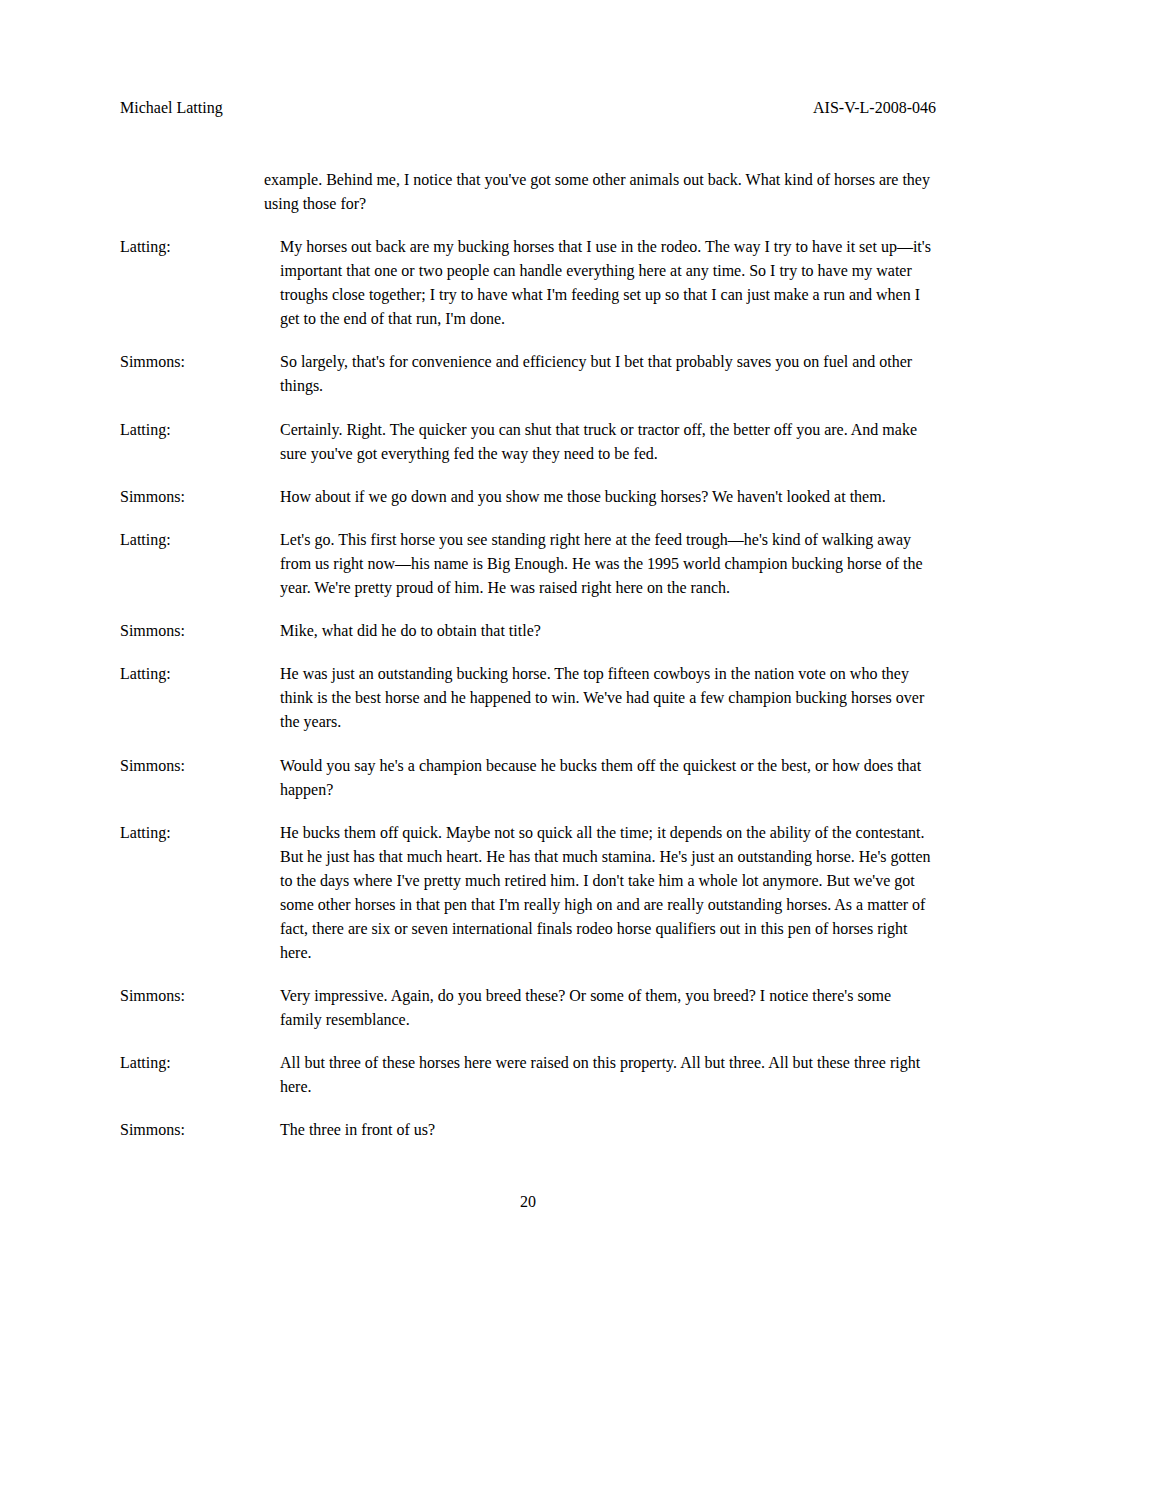Michael Latting
AIS-V-L-2008-046
example. Behind me, I notice that you've got some other animals out back. What kind of horses are they using those for?
Latting:
My horses out back are my bucking horses that I use in the rodeo. The way I try to have it set up—it's important that one or two people can handle everything here at any time. So I try to have my water troughs close together; I try to have what I'm feeding set up so that I can just make a run and when I get to the end of that run, I'm done.
Simmons:
So largely, that's for convenience and efficiency but I bet that probably saves you on fuel and other things.
Latting:
Certainly. Right. The quicker you can shut that truck or tractor off, the better off you are. And make sure you've got everything fed the way they need to be fed.
Simmons:
How about if we go down and you show me those bucking horses? We haven't looked at them.
Latting:
Let's go. This first horse you see standing right here at the feed trough—he's kind of walking away from us right now—his name is Big Enough. He was the 1995 world champion bucking horse of the year. We're pretty proud of him. He was raised right here on the ranch.
Simmons:
Mike, what did he do to obtain that title?
Latting:
He was just an outstanding bucking horse. The top fifteen cowboys in the nation vote on who they think is the best horse and he happened to win. We've had quite a few champion bucking horses over the years.
Simmons:
Would you say he's a champion because he bucks them off the quickest or the best, or how does that happen?
Latting:
He bucks them off quick. Maybe not so quick all the time; it depends on the ability of the contestant. But he just has that much heart. He has that much stamina. He's just an outstanding horse. He's gotten to the days where I've pretty much retired him. I don't take him a whole lot anymore. But we've got some other horses in that pen that I'm really high on and are really outstanding horses. As a matter of fact, there are six or seven international finals rodeo horse qualifiers out in this pen of horses right here.
Simmons:
Very impressive. Again, do you breed these? Or some of them, you breed? I notice there's some family resemblance.
Latting:
All but three of these horses here were raised on this property. All but three. All but these three right here.
Simmons:
The three in front of us?
20